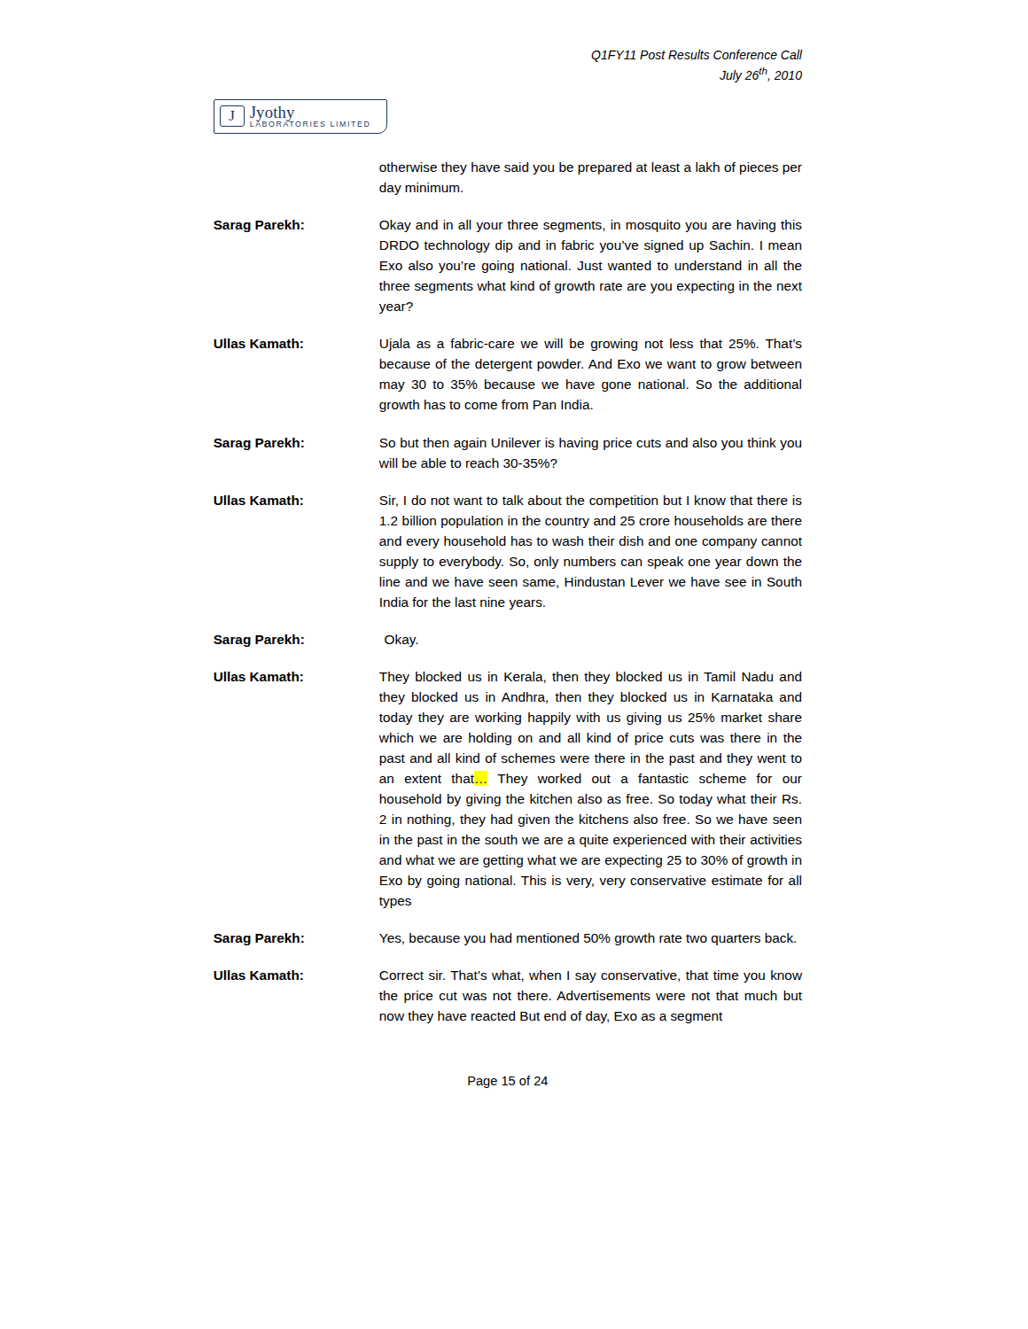Q1FY11 Post Results Conference Call
July 26th, 2010
J
Jyothy Laboratories Limited
| | otherwise they have said you be prepared at least a lakh of pieces per day minimum. |
| Sarag Parekh: | Okay and in all your three segments, in mosquito you are having this DRDO technology dip and in fabric you’ve signed up Sachin. I mean Exo also you’re going national. Just wanted to understand in all the three segments what kind of growth rate are you expecting in the next year? |
| Ullas Kamath: | Ujala as a fabric-care we will be growing not less that 25%. That’s because of the detergent powder. And Exo we want to grow between may 30 to 35% because we have gone national. So the additional growth has to come from Pan India. |
| Sarag Parekh: | So but then again Unilever is having price cuts and also you think you will be able to reach 30-35%? |
| Ullas Kamath: | Sir, I do not want to talk about the competition but I know that there is 1.2 billion population in the country and 25 crore households are there and every household has to wash their dish and one company cannot supply to everybody. So, only numbers can speak one year down the line and we have seen same, Hindustan Lever we have see in South India for the last nine years. |
| Sarag Parekh: | Okay. |
| Ullas Kamath: | They blocked us in Kerala, then they blocked us in Tamil Nadu and they blocked us in Andhra, then they blocked us in Karnataka and today they are working happily with us giving us 25% market share which we are holding on and all kind of price cuts was there in the past and all kind of schemes were there in the past and they went to an extent that … They worked out a fantastic scheme for our household by giving the kitchen also as free. So today what their Rs. 2 in nothing, they had given the kitchens also free. So we have seen in the past in the south we are a quite experienced with their activities and what we are getting what we are expecting 25 to 30% of growth in Exo by going national. This is very, very conservative estimate for all types |
| Sarag Parekh: | Yes, because you had mentioned 50% growth rate two quarters back. |
| Ullas Kamath: | Correct sir. That’s what, when I say conservative, that time you know the price cut was not there. Advertisements were not that much but now they have reacted But end of day, Exo as a segment |
Page 15 of 24